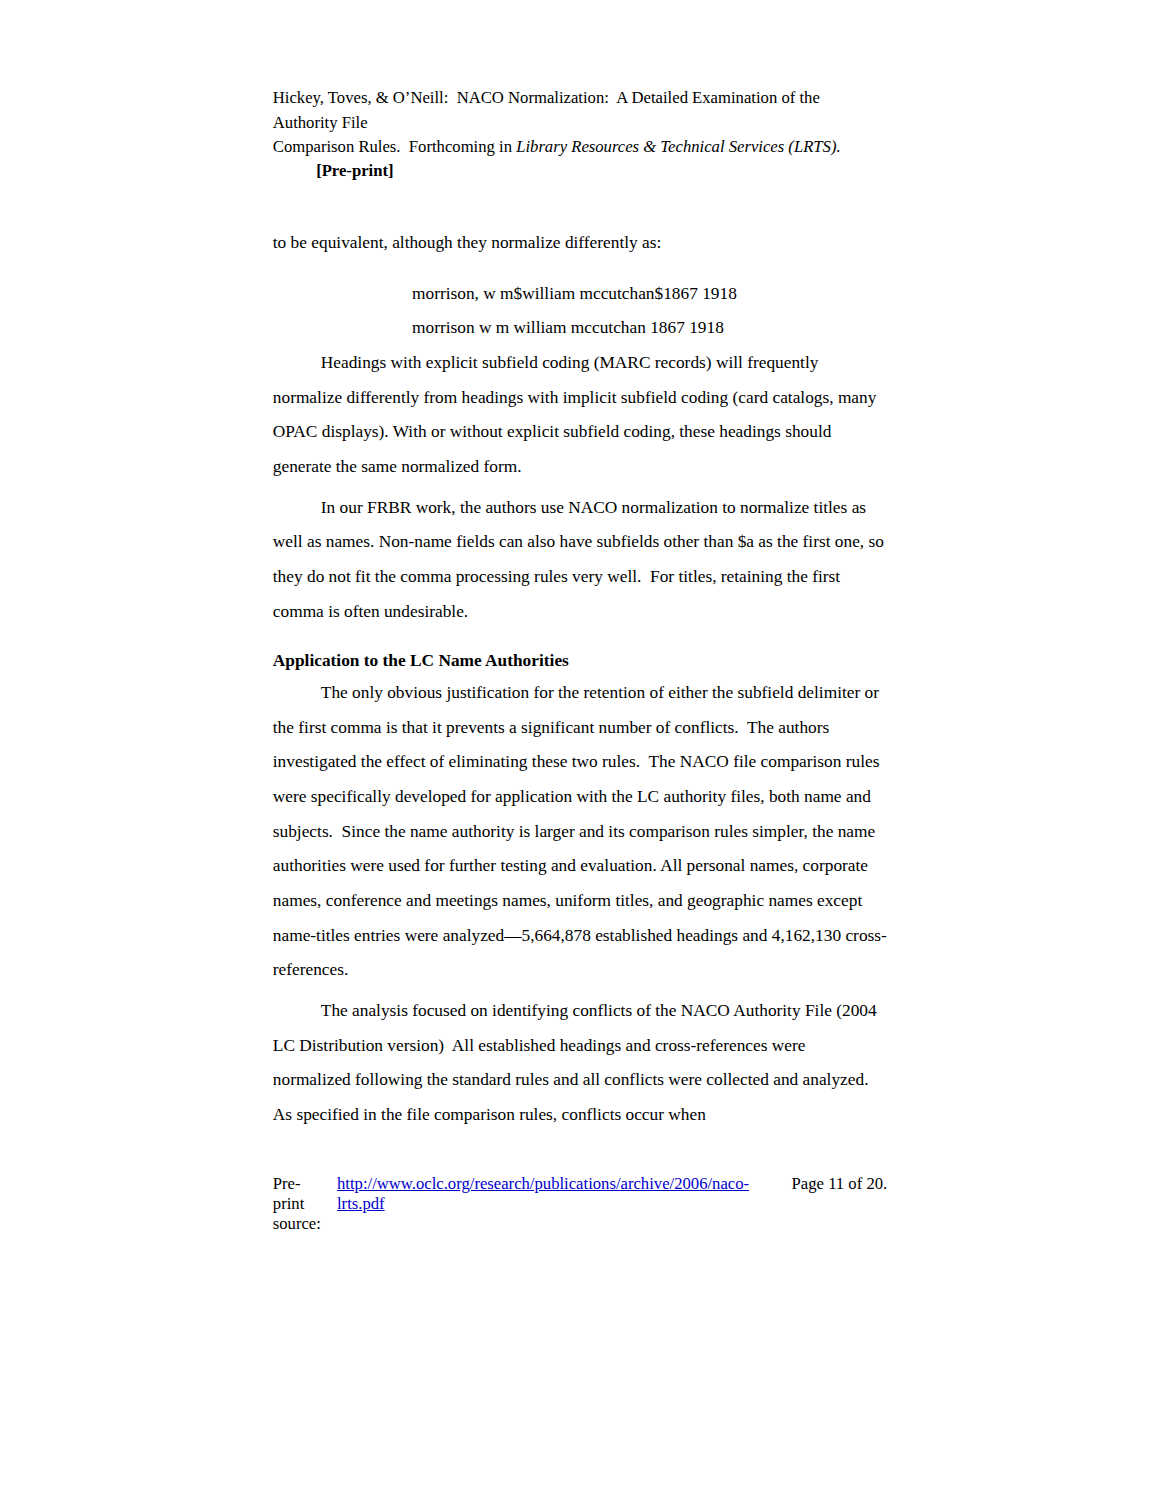Hickey, Toves, & O’Neill: NACO Normalization: A Detailed Examination of the Authority File Comparison Rules. Forthcoming in Library Resources & Technical Services (LRTS).[Pre-print]
to be equivalent, although they normalize differently as:
morrison, w m$william mccutchan$1867 1918
morrison w m william mccutchan 1867 1918
Headings with explicit subfield coding (MARC records) will frequently normalize differently from headings with implicit subfield coding (card catalogs, many OPAC displays). With or without explicit subfield coding, these headings should generate the same normalized form.
In our FRBR work, the authors use NACO normalization to normalize titles as well as names. Non-name fields can also have subfields other than $a as the first one, so they do not fit the comma processing rules very well. For titles, retaining the first comma is often undesirable.
Application to the LC Name Authorities
The only obvious justification for the retention of either the subfield delimiter or the first comma is that it prevents a significant number of conflicts. The authors investigated the effect of eliminating these two rules. The NACO file comparison rules were specifically developed for application with the LC authority files, both name and subjects. Since the name authority is larger and its comparison rules simpler, the name authorities were used for further testing and evaluation. All personal names, corporate names, conference and meetings names, uniform titles, and geographic names except name-titles entries were analyzed—5,664,878 established headings and 4,162,130 cross-references.
The analysis focused on identifying conflicts of the NACO Authority File (2004 LC Distribution version) All established headings and cross-references were normalized following the standard rules and all conflicts were collected and analyzed. As specified in the file comparison rules, conflicts occur when
Pre-print source: http://www.oclc.org/research/publications/archive/2006/naco-lrts.pdf Page 11 of 20.